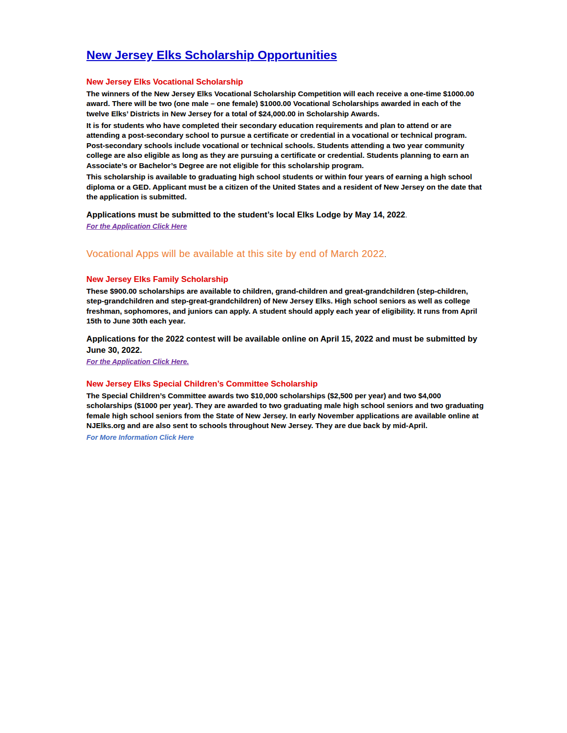New Jersey Elks Scholarship Opportunities
New Jersey Elks Vocational Scholarship
The winners of the New Jersey Elks Vocational Scholarship Competition will each receive a one-time $1000.00 award. There will be two (one male – one female) $1000.00 Vocational Scholarships awarded in each of the twelve Elks’ Districts in New Jersey for a total of $24,000.00 in Scholarship Awards.
It is for students who have completed their secondary education requirements and plan to attend or are attending a post-secondary school to pursue a certificate or credential in a vocational or technical program. Post-secondary schools include vocational or technical schools. Students attending a two year community college are also eligible as long as they are pursuing a certificate or credential. Students planning to earn an Associate’s or Bachelor’s Degree are not eligible for this scholarship program.
This scholarship is available to graduating high school students or within four years of earning a high school diploma or a GED. Applicant must be a citizen of the United States and a resident of New Jersey on the date that the application is submitted.
Applications must be submitted to the student’s local Elks Lodge by May 14, 2022.
For the Application Click Here
Vocational Apps will be available at this site by end of March 2022.
New Jersey Elks Family Scholarship
These $900.00 scholarships are available to children, grand-children and great-grandchildren (step-children, step-grandchildren and step-great-grandchildren) of New Jersey Elks. High school seniors as well as college freshman, sophomores, and juniors can apply. A student should apply each year of eligibility. It runs from April 15th to June 30th each year.
Applications for the 2022 contest will be available online on April 15, 2022 and must be submitted by June 30, 2022.
For the Application Click Here.
New Jersey Elks Special Children’s Committee Scholarship
The Special Children’s Committee awards two $10,000 scholarships ($2,500 per year) and two $4,000 scholarships ($1000 per year). They are awarded to two graduating male high school seniors and two graduating female high school seniors from the State of New Jersey. In early November applications are available online at NJElks.org and are also sent to schools throughout New Jersey. They are due back by mid-April.
For More Information Click Here